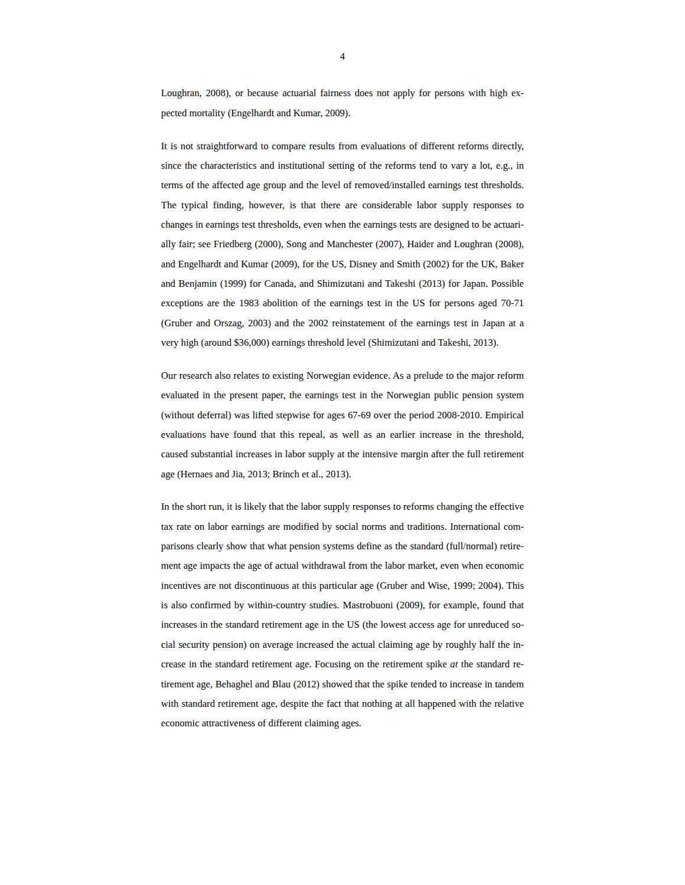4
Loughran, 2008), or because actuarial fairness does not apply for persons with high expected mortality (Engelhardt and Kumar, 2009).
It is not straightforward to compare results from evaluations of different reforms directly, since the characteristics and institutional setting of the reforms tend to vary a lot, e.g., in terms of the affected age group and the level of removed/installed earnings test thresholds. The typical finding, however, is that there are considerable labor supply responses to changes in earnings test thresholds, even when the earnings tests are designed to be actuarially fair; see Friedberg (2000), Song and Manchester (2007), Haider and Loughran (2008), and Engelhardt and Kumar (2009), for the US, Disney and Smith (2002) for the UK, Baker and Benjamin (1999) for Canada, and Shimizutani and Takeshi (2013) for Japan. Possible exceptions are the 1983 abolition of the earnings test in the US for persons aged 70-71 (Gruber and Orszag, 2003) and the 2002 reinstatement of the earnings test in Japan at a very high (around $36,000) earnings threshold level (Shimizutani and Takeshi, 2013).
Our research also relates to existing Norwegian evidence. As a prelude to the major reform evaluated in the present paper, the earnings test in the Norwegian public pension system (without deferral) was lifted stepwise for ages 67-69 over the period 2008-2010. Empirical evaluations have found that this repeal, as well as an earlier increase in the threshold, caused substantial increases in labor supply at the intensive margin after the full retirement age (Hernaes and Jia, 2013; Brinch et al., 2013).
In the short run, it is likely that the labor supply responses to reforms changing the effective tax rate on labor earnings are modified by social norms and traditions. International comparisons clearly show that what pension systems define as the standard (full/normal) retirement age impacts the age of actual withdrawal from the labor market, even when economic incentives are not discontinuous at this particular age (Gruber and Wise, 1999; 2004). This is also confirmed by within-country studies. Mastrobuoni (2009), for example, found that increases in the standard retirement age in the US (the lowest access age for unreduced social security pension) on average increased the actual claiming age by roughly half the increase in the standard retirement age. Focusing on the retirement spike at the standard retirement age, Behaghel and Blau (2012) showed that the spike tended to increase in tandem with standard retirement age, despite the fact that nothing at all happened with the relative economic attractiveness of different claiming ages.